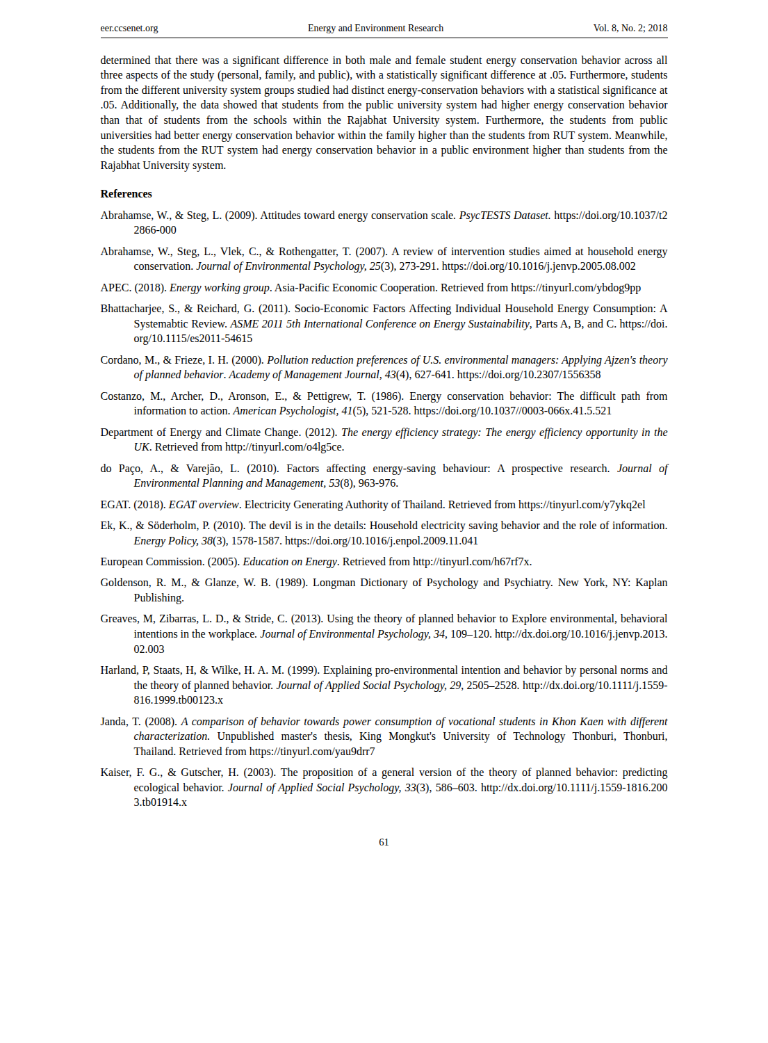eer.ccsenet.org Energy and Environment Research Vol. 8, No. 2; 2018
determined that there was a significant difference in both male and female student energy conservation behavior across all three aspects of the study (personal, family, and public), with a statistically significant difference at .05. Furthermore, students from the different university system groups studied had distinct energy-conservation behaviors with a statistical significance at .05. Additionally, the data showed that students from the public university system had higher energy conservation behavior than that of students from the schools within the Rajabhat University system. Furthermore, the students from public universities had better energy conservation behavior within the family higher than the students from RUT system. Meanwhile, the students from the RUT system had energy conservation behavior in a public environment higher than students from the Rajabhat University system.
References
Abrahamse, W., & Steg, L. (2009). Attitudes toward energy conservation scale. PsycTESTS Dataset. https://doi.org/10.1037/t22866-000
Abrahamse, W., Steg, L., Vlek, C., & Rothengatter, T. (2007). A review of intervention studies aimed at household energy conservation. Journal of Environmental Psychology, 25(3), 273-291. https://doi.org/10.1016/j.jenvp.2005.08.002
APEC. (2018). Energy working group. Asia-Pacific Economic Cooperation. Retrieved from https://tinyurl.com/ybdog9pp
Bhattacharjee, S., & Reichard, G. (2011). Socio-Economic Factors Affecting Individual Household Energy Consumption: A Systemabtic Review. ASME 2011 5th International Conference on Energy Sustainability, Parts A, B, and C. https://doi.org/10.1115/es2011-54615
Cordano, M., & Frieze, I. H. (2000). Pollution reduction preferences of U.S. environmental managers: Applying Ajzen's theory of planned behavior. Academy of Management Journal, 43(4), 627-641. https://doi.org/10.2307/1556358
Costanzo, M., Archer, D., Aronson, E., & Pettigrew, T. (1986). Energy conservation behavior: The difficult path from information to action. American Psychologist, 41(5), 521-528. https://doi.org/10.1037//0003-066x.41.5.521
Department of Energy and Climate Change. (2012). The energy efficiency strategy: The energy efficiency opportunity in the UK. Retrieved from http://tinyurl.com/o4lg5ce.
do Paço, A., & Varejão, L. (2010). Factors affecting energy-saving behaviour: A prospective research. Journal of Environmental Planning and Management, 53(8), 963-976.
EGAT. (2018). EGAT overview. Electricity Generating Authority of Thailand. Retrieved from https://tinyurl.com/y7ykq2el
Ek, K., & Söderholm, P. (2010). The devil is in the details: Household electricity saving behavior and the role of information. Energy Policy, 38(3), 1578-1587. https://doi.org/10.1016/j.enpol.2009.11.041
European Commission. (2005). Education on Energy. Retrieved from http://tinyurl.com/h67rf7x.
Goldenson, R. M., & Glanze, W. B. (1989). Longman Dictionary of Psychology and Psychiatry. New York, NY: Kaplan Publishing.
Greaves, M, Zibarras, L. D., & Stride, C. (2013). Using the theory of planned behavior to Explore environmental, behavioral intentions in the workplace. Journal of Environmental Psychology, 34, 109–120. http://dx.doi.org/10.1016/j.jenvp.2013.02.003
Harland, P, Staats, H, & Wilke, H. A. M. (1999). Explaining pro-environmental intention and behavior by personal norms and the theory of planned behavior. Journal of Applied Social Psychology, 29, 2505–2528. http://dx.doi.org/10.1111/j.1559-816.1999.tb00123.x
Janda, T. (2008). A comparison of behavior towards power consumption of vocational students in Khon Kaen with different characterization. Unpublished master's thesis, King Mongkut's University of Technology Thonburi, Thonburi, Thailand. Retrieved from https://tinyurl.com/yau9drr7
Kaiser, F. G., & Gutscher, H. (2003). The proposition of a general version of the theory of planned behavior: predicting ecological behavior. Journal of Applied Social Psychology, 33(3), 586–603. http://dx.doi.org/10.1111/j.1559-1816.2003.tb01914.x
61